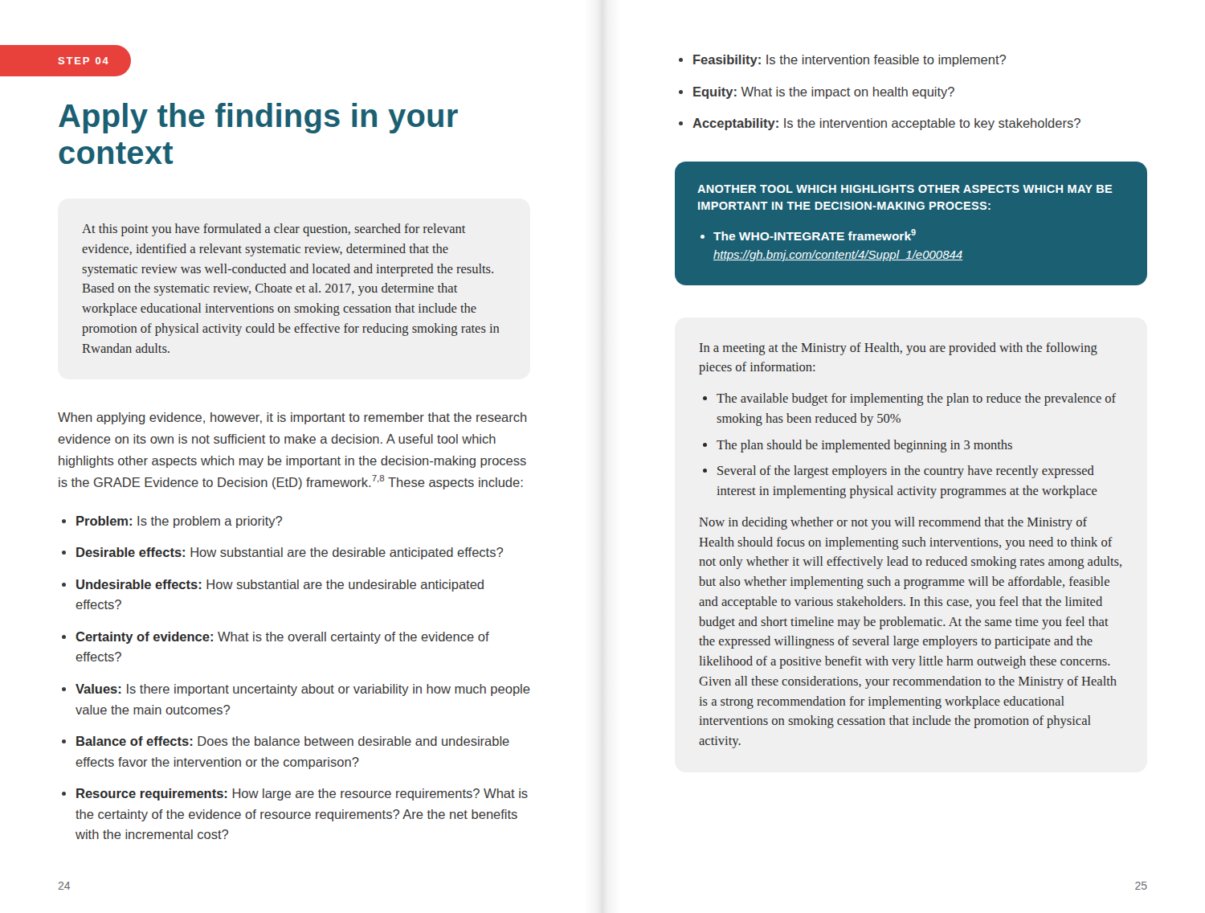STEP 04
Apply the findings in your context
At this point you have formulated a clear question, searched for relevant evidence, identified a relevant systematic review, determined that the systematic review was well-conducted and located and interpreted the results. Based on the systematic review, Choate et al. 2017, you determine that workplace educational interventions on smoking cessation that include the promotion of physical activity could be effective for reducing smoking rates in Rwandan adults.
When applying evidence, however, it is important to remember that the research evidence on its own is not sufficient to make a decision. A useful tool which highlights other aspects which may be important in the decision-making process is the GRADE Evidence to Decision (EtD) framework.7,8 These aspects include:
Problem: Is the problem a priority?
Desirable effects: How substantial are the desirable anticipated effects?
Undesirable effects: How substantial are the undesirable anticipated effects?
Certainty of evidence: What is the overall certainty of the evidence of effects?
Values: Is there important uncertainty about or variability in how much people value the main outcomes?
Balance of effects: Does the balance between desirable and undesirable effects favor the intervention or the comparison?
Resource requirements: How large are the resource requirements? What is the certainty of the evidence of resource requirements? Are the net benefits with the incremental cost?
24
Feasibility: Is the intervention feasible to implement?
Equity: What is the impact on health equity?
Acceptability: Is the intervention acceptable to key stakeholders?
Another tool which highlights other aspects which may be important in the decision-making process:
The WHO-INTEGRATE framework9
https://gh.bmj.com/content/4/Suppl_1/e000844
In a meeting at the Ministry of Health, you are provided with the following pieces of information:
The available budget for implementing the plan to reduce the prevalence of smoking has been reduced by 50%
The plan should be implemented beginning in 3 months
Several of the largest employers in the country have recently expressed interest in implementing physical activity programmes at the workplace
Now in deciding whether or not you will recommend that the Ministry of Health should focus on implementing such interventions, you need to think of not only whether it will effectively lead to reduced smoking rates among adults, but also whether implementing such a programme will be affordable, feasible and acceptable to various stakeholders. In this case, you feel that the limited budget and short timeline may be problematic. At the same time you feel that the expressed willingness of several large employers to participate and the likelihood of a positive benefit with very little harm outweigh these concerns. Given all these considerations, your recommendation to the Ministry of Health is a strong recommendation for implementing workplace educational interventions on smoking cessation that include the promotion of physical activity.
25